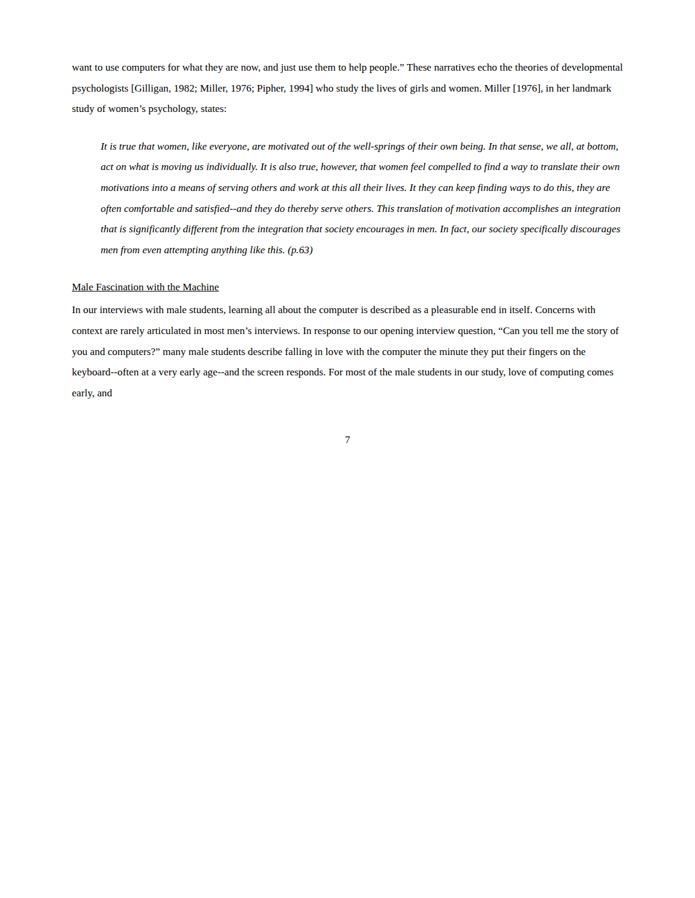want to use computers for what they are now, and just use them to help people.” These narratives echo the theories of developmental psychologists [Gilligan, 1982; Miller, 1976; Pipher, 1994] who study the lives of girls and women. Miller [1976], in her landmark study of women’s psychology, states:
It is true that women, like everyone, are motivated out of the well-springs of their own being. In that sense, we all, at bottom, act on what is moving us individually. It is also true, however, that women feel compelled to find a way to translate their own motivations into a means of serving others and work at this all their lives. It they can keep finding ways to do this, they are often comfortable and satisfied--and they do thereby serve others. This translation of motivation accomplishes an integration that is significantly different from the integration that society encourages in men. In fact, our society specifically discourages men from even attempting anything like this. (p.63)
Male Fascination with the Machine
In our interviews with male students, learning all about the computer is described as a pleasurable end in itself. Concerns with context are rarely articulated in most men’s interviews. In response to our opening interview question, “Can you tell me the story of you and computers?” many male students describe falling in love with the computer the minute they put their fingers on the keyboard--often at a very early age--and the screen responds. For most of the male students in our study, love of computing comes early, and
7